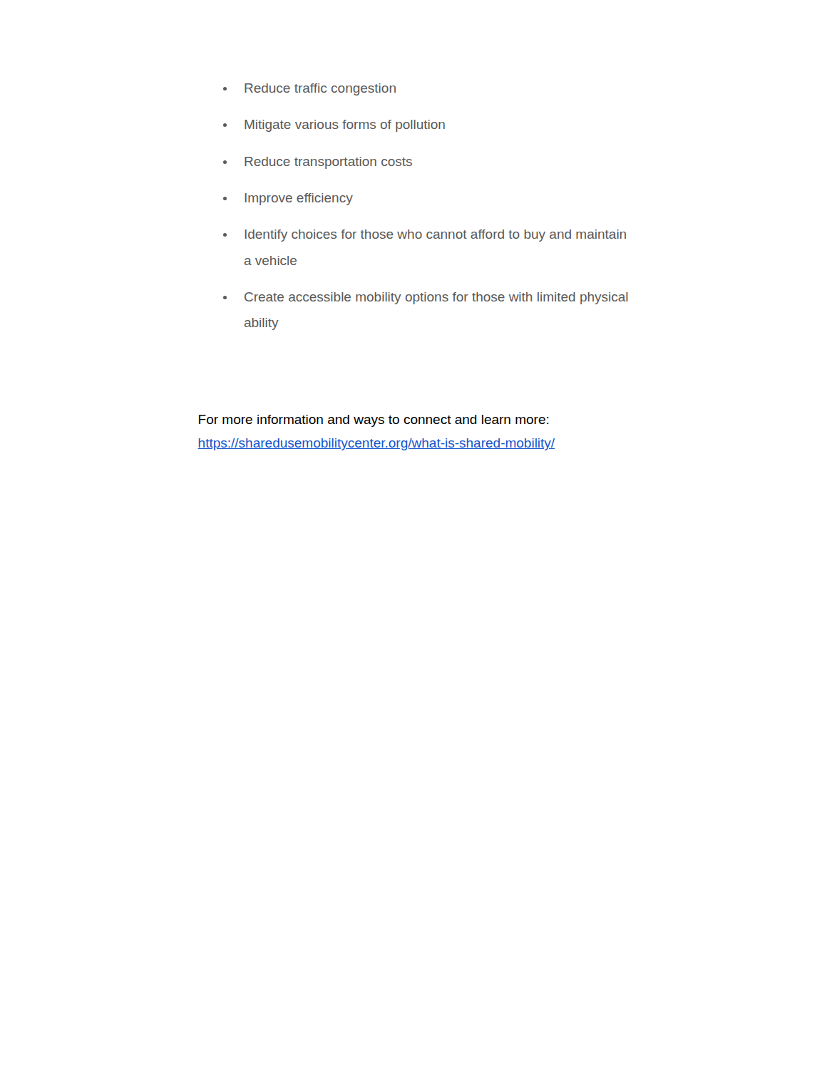Reduce traffic congestion
Mitigate various forms of pollution
Reduce transportation costs
Improve efficiency
Identify choices for those who cannot afford to buy and maintain a vehicle
Create accessible mobility options for those with limited physical ability
For more information and ways to connect and learn more:
https://sharedusemobilitycenter.org/what-is-shared-mobility/